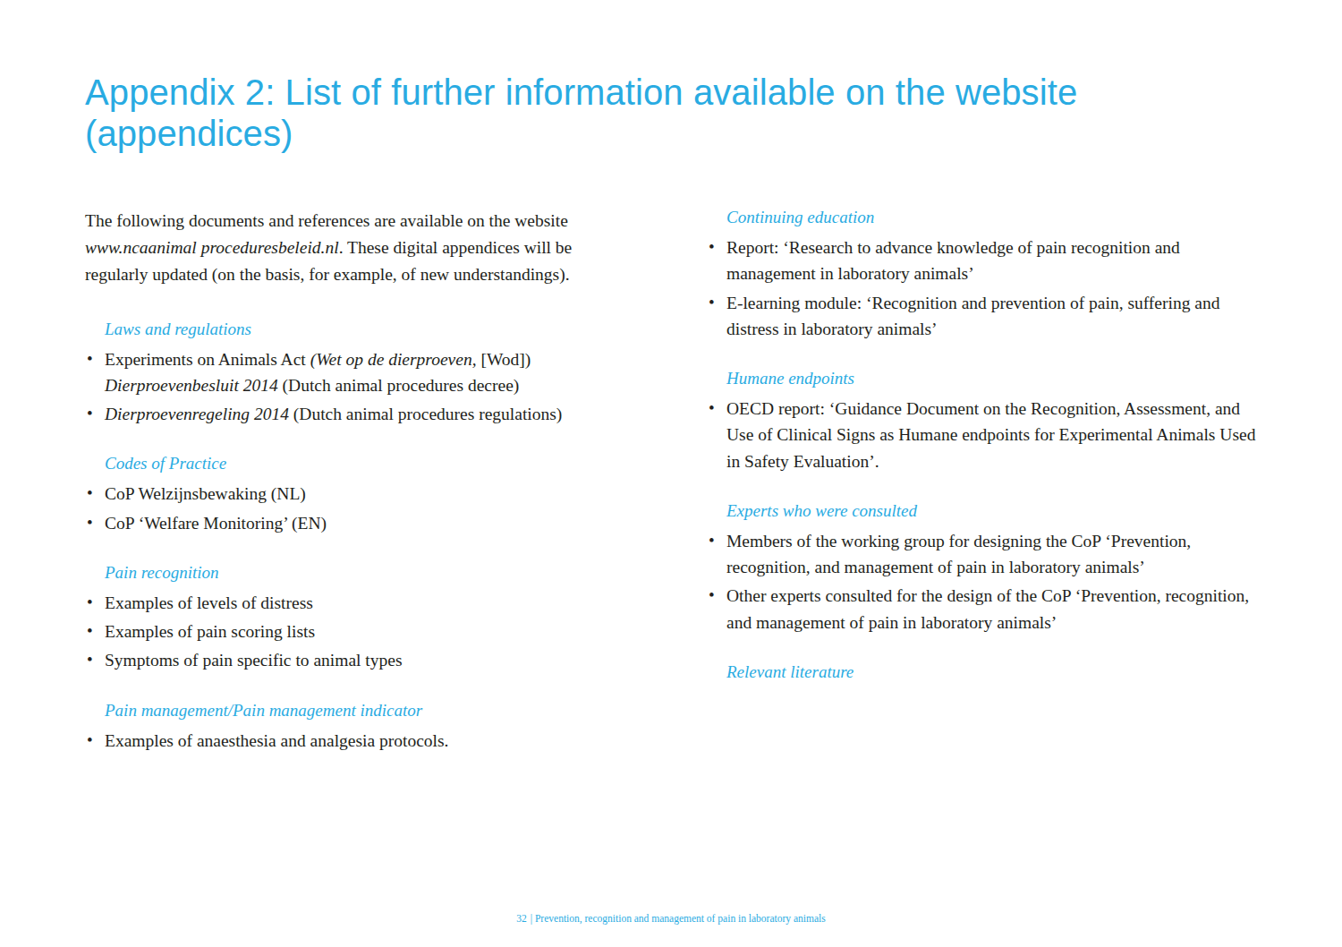Appendix 2: List of further information available on the website (appendices)
The following documents and references are available on the website www.ncaanimal proceduresbeleid.nl. These digital appendices will be regularly updated (on the basis, for example, of new understandings).
Laws and regulations
Experiments on Animals Act (Wet op de dierproeven, [Wod])Dierproevenbesluit 2014 (Dutch animal procedures decree)
Dierproevenregeling 2014 (Dutch animal procedures regulations)
Codes of Practice
CoP Welzijnsbewaking (NL)
CoP ‘Welfare Monitoring’ (EN)
Pain recognition
Examples of levels of distress
Examples of pain scoring lists
Symptoms of pain specific to animal types
Pain management/Pain management indicator
Examples of anaesthesia and analgesia protocols.
Continuing education
Report: ‘Research to advance knowledge of pain recognition and management in laboratory animals’
E-learning module: ‘Recognition and prevention of pain, suffering and distress in laboratory animals’
Humane endpoints
OECD report: ‘Guidance Document on the Recognition, Assessment, and Use of Clinical Signs as Humane endpoints for Experimental Animals Used in Safety Evaluation’.
Experts who were consulted
Members of the working group for designing the CoP ‘Prevention, recognition, and management of pain in laboratory animals’
Other experts consulted for the design of the CoP ‘Prevention, recognition, and management of pain in laboratory animals’
Relevant literature
32| Prevention, recognition and management of pain in laboratory animals